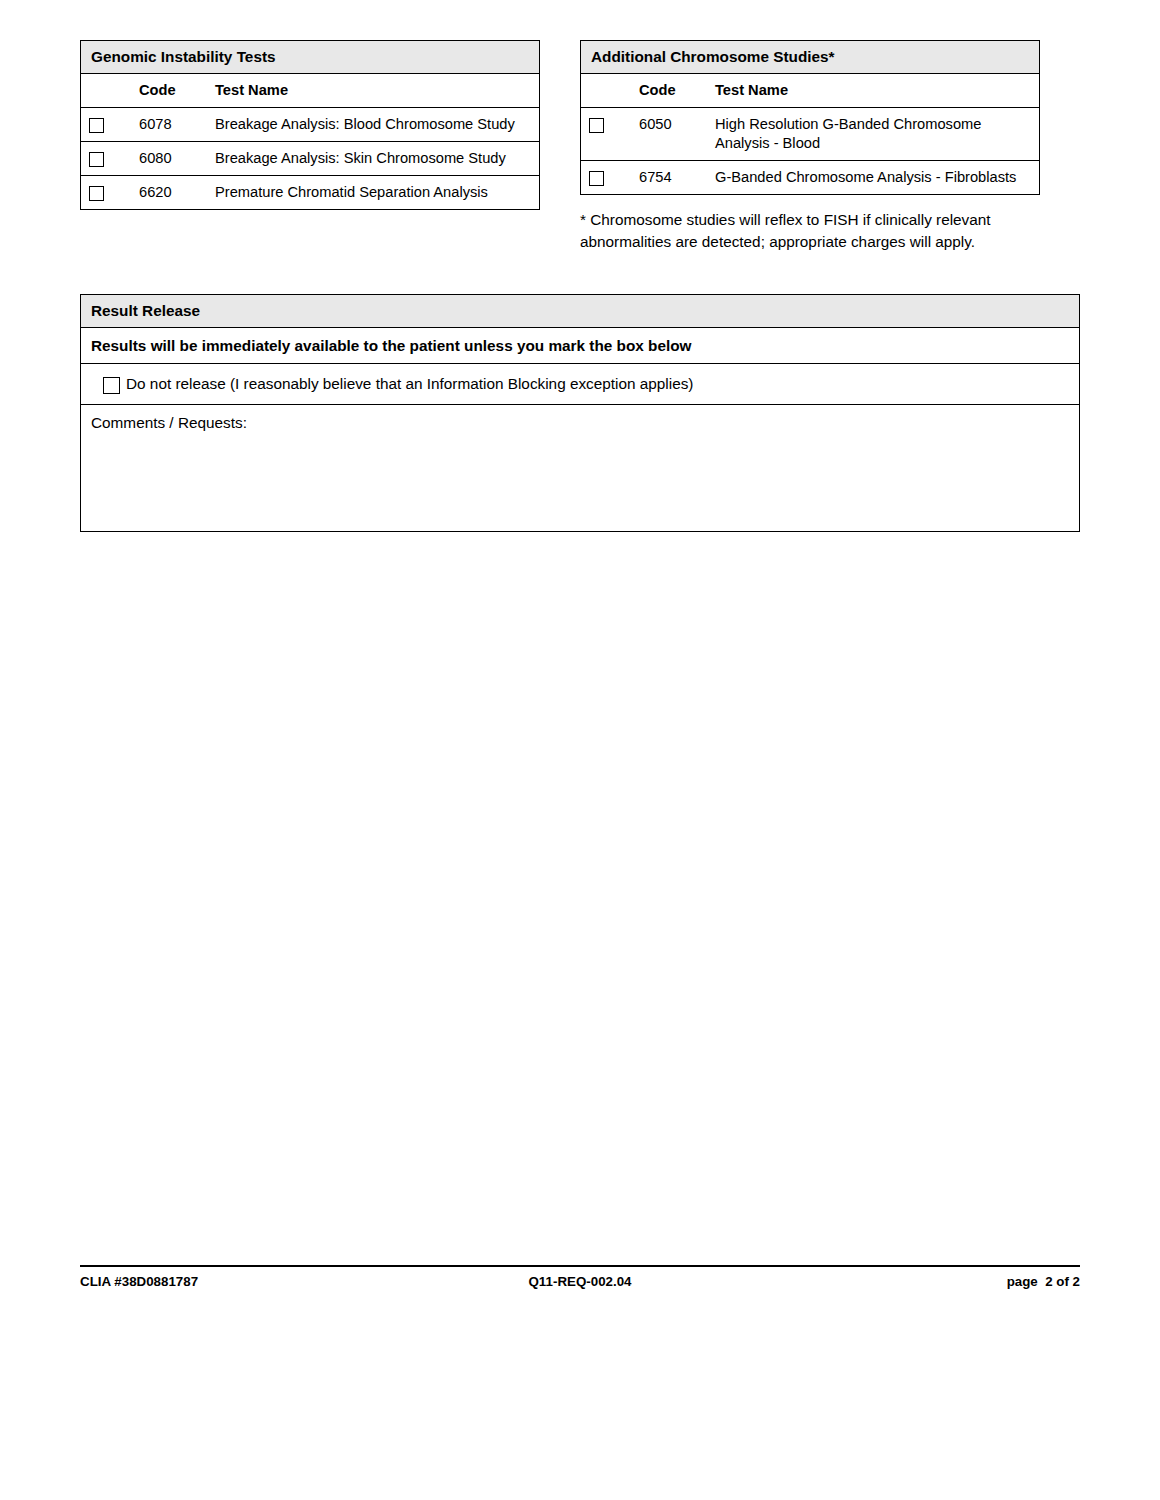Genomic Instability Tests
| | Code | Test Name |
| --- | --- | --- |
| | 6078 | Breakage Analysis: Blood Chromosome Study |
| | 6080 | Breakage Analysis: Skin Chromosome Study |
| | 6620 | Premature Chromatid Separation Analysis |
Additional Chromosome Studies*
| | Code | Test Name |
| --- | --- | --- |
| | 6050 | High Resolution G-Banded Chromosome Analysis - Blood |
| | 6754 | G-Banded Chromosome Analysis - Fibroblasts |
* Chromosome studies will reflex to FISH if clinically relevant abnormalities are detected; appropriate charges will apply.
Result Release
Results will be immediately available to the patient unless you mark the box below
Do not release (I reasonably believe that an Information Blocking exception applies)
Comments / Requests:
CLIA #38D0881787
Q11-REQ-002.04
page 2 of 2